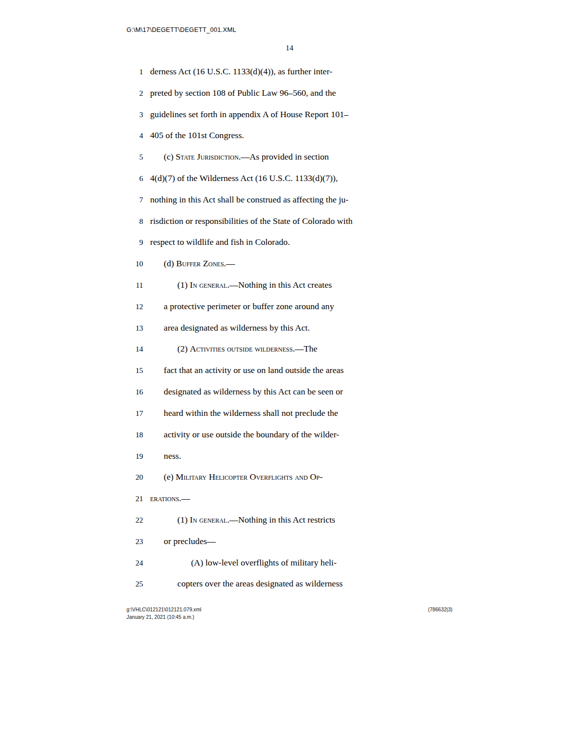G:\M\17\DEGETT\DEGETT_001.XML
14
| 1 | derness Act (16 U.S.C. 1133(d)(4)), as further inter- |
| 2 | preted by section 108 of Public Law 96–560, and the |
| 3 | guidelines set forth in appendix A of House Report 101– |
| 4 | 405 of the 101st Congress. |
| 5 | (c) State Jurisdiction. —As provided in section |
| 6 | 4(d)(7) of the Wilderness Act (16 U.S.C. 1133(d)(7)), |
| 7 | nothing in this Act shall be construed as affecting the ju- |
| 8 | risdiction or responsibilities of the State of Colorado with |
| 9 | respect to wildlife and fish in Colorado. |
| 10 | (d) Buffer Zones. — |
| 11 | (1) In general. —Nothing in this Act creates |
| 12 | a protective perimeter or buffer zone around any |
| 13 | area designated as wilderness by this Act. |
| 14 | (2) Activities outside wilderness. —The |
| 15 | fact that an activity or use on land outside the areas |
| 16 | designated as wilderness by this Act can be seen or |
| 17 | heard within the wilderness shall not preclude the |
| 18 | activity or use outside the boundary of the wilder- |
| 19 | ness. |
| 20 | (e) Military Helicopter Overflights and Op- |
| 21 | erations. — |
| 22 | (1) In general. —Nothing in this Act restricts |
| 23 | or precludes— |
| 24 | (A) low-level overflights of military heli- |
| 25 | copters over the areas designated as wilderness |
(786632|3) g:\VHLC\012121\012121.079.xml
January 21, 2021 (10:45 a.m.)